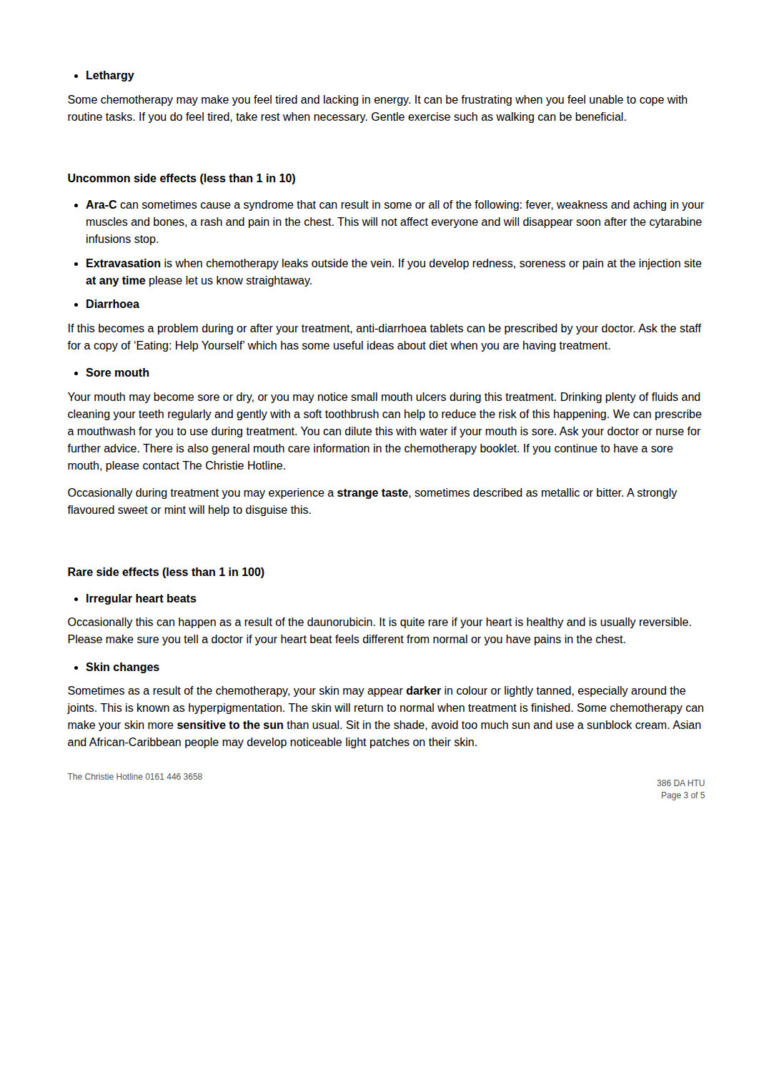Lethargy
Some chemotherapy may make you feel tired and lacking in energy. It can be frustrating when you feel unable to cope with routine tasks. If you do feel tired, take rest when necessary. Gentle exercise such as walking can be beneficial.
Uncommon side effects (less than 1 in 10)
Ara-C can sometimes cause a syndrome that can result in some or all of the following: fever, weakness and aching in your muscles and bones, a rash and pain in the chest. This will not affect everyone and will disappear soon after the cytarabine infusions stop.
Extravasation is when chemotherapy leaks outside the vein. If you develop redness, soreness or pain at the injection site at any time please let us know straightaway.
Diarrhoea
If this becomes a problem during or after your treatment, anti-diarrhoea tablets can be prescribed by your doctor. Ask the staff for a copy of ‘Eating: Help Yourself’ which has some useful ideas about diet when you are having treatment.
Sore mouth
Your mouth may become sore or dry, or you may notice small mouth ulcers during this treatment. Drinking plenty of fluids and cleaning your teeth regularly and gently with a soft toothbrush can help to reduce the risk of this happening. We can prescribe a mouthwash for you to use during treatment. You can dilute this with water if your mouth is sore. Ask your doctor or nurse for further advice. There is also general mouth care information in the chemotherapy booklet. If you continue to have a sore mouth, please contact The Christie Hotline.
Occasionally during treatment you may experience a strange taste, sometimes described as metallic or bitter. A strongly flavoured sweet or mint will help to disguise this.
Rare side effects (less than 1 in 100)
Irregular heart beats
Occasionally this can happen as a result of the daunorubicin. It is quite rare if your heart is healthy and is usually reversible. Please make sure you tell a doctor if your heart beat feels different from normal or you have pains in the chest.
Skin changes
Sometimes as a result of the chemotherapy, your skin may appear darker in colour or lightly tanned, especially around the joints. This is known as hyperpigmentation. The skin will return to normal when treatment is finished. Some chemotherapy can make your skin more sensitive to the sun than usual. Sit in the shade, avoid too much sun and use a sunblock cream. Asian and African-Caribbean people may develop noticeable light patches on their skin.
The Christie Hotline 0161 446 3658 386 DA HTU
Page 3 of 5